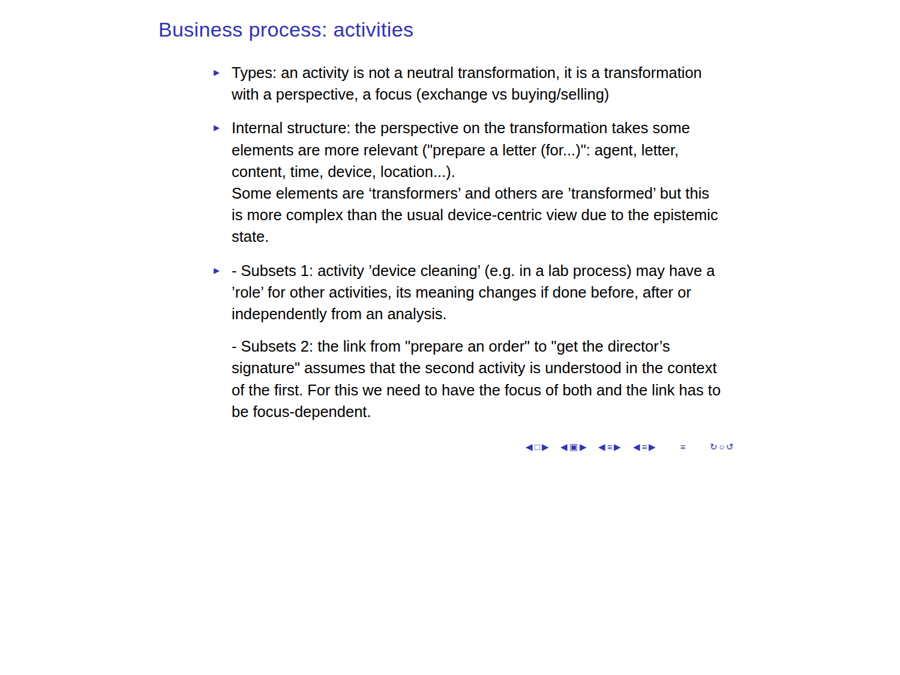Business process: activities
Types: an activity is not a neutral transformation, it is a transformation with a perspective, a focus (exchange vs buying/selling)
Internal structure: the perspective on the transformation takes some elements are more relevant ("prepare a letter (for...)": agent, letter, content, time, device, location...).
Some elements are ‘transformers’ and others are ’transformed’ but this is more complex than the usual device-centric view due to the epistemic state.
- Subsets 1: activity ’device cleaning’ (e.g. in a lab process) may have a ’role’ for other activities, its meaning changes if done before, after or independently from an analysis.
- Subsets 2: the link from "prepare an order" to "get the director’s signature" assumes that the second activity is understood in the context of the first. For this we need to have the focus of both and the link has to be focus-dependent.
◀□▶ ◀▣▶ ◀≡▶ ◀≡▶ ≡ ↻○↺